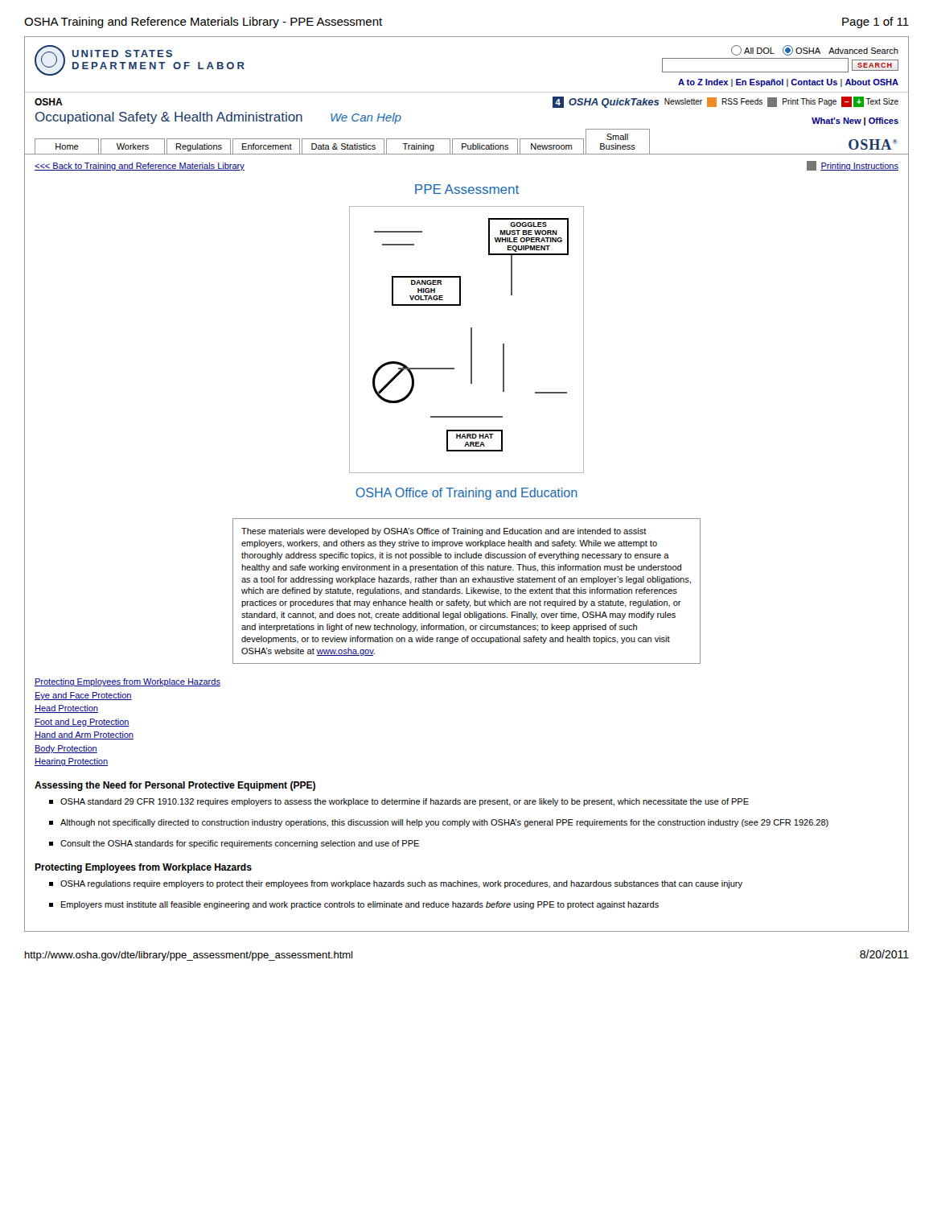OSHA Training and Reference Materials Library - PPE Assessment
Page 1 of 11
UNITED STATES
DEPARTMENT OF LABOR
All DOL OSHA Advanced Search
SEARCH
A to Z Index | En Español | Contact Us | About OSHA
OSHA
4 OSHA QuickTakes Newsletter RSS Feeds Print This Page − + Text Size
Occupational Safety & Health Administration We Can Help
What's New | Offices
Home
Workers
Regulations
Enforcement
Data & Statistics
Training
Publications
Newsroom
Small
Business
OSHA®
<<< Back to Training and Reference Materials Library
Printing Instructions
PPE Assessment
GOGGLES
MUST BE WORN
WHILE OPERATING
EQUIPMENT
DANGER
HIGH
VOLTAGE
HARD HAT
AREA
OSHA Office of Training and Education
These materials were developed by OSHA’s Office of Training and Education and are intended to assist employers, workers, and others as they strive to improve workplace health and safety. While we attempt to thoroughly address specific topics, it is not possible to include discussion of everything necessary to ensure a healthy and safe working environment in a presentation of this nature. Thus, this information must be understood as a tool for addressing workplace hazards, rather than an exhaustive statement of an employer’s legal obligations, which are defined by statute, regulations, and standards. Likewise, to the extent that this information references practices or procedures that may enhance health or safety, but which are not required by a statute, regulation, or standard, it cannot, and does not, create additional legal obligations. Finally, over time, OSHA may modify rules and interpretations in light of new technology, information, or circumstances; to keep apprised of such developments, or to review information on a wide range of occupational safety and health topics, you can visit OSHA’s website at www.osha.gov.
Protecting Employees from Workplace Hazards
Eye and Face Protection
Head Protection
Foot and Leg Protection
Hand and Arm Protection
Body Protection
Hearing Protection
Assessing the Need for Personal Protective Equipment (PPE)
OSHA standard 29 CFR 1910.132 requires employers to assess the workplace to determine if hazards are present, or are likely to be present, which necessitate the use of PPE
Although not specifically directed to construction industry operations, this discussion will help you comply with OSHA’s general PPE requirements for the construction industry (see 29 CFR 1926.28)
Consult the OSHA standards for specific requirements concerning selection and use of PPE
Protecting Employees from Workplace Hazards
OSHA regulations require employers to protect their employees from workplace hazards such as machines, work procedures, and hazardous substances that can cause injury
Employers must institute all feasible engineering and work practice controls to eliminate and reduce hazards before using PPE to protect against hazards
http://www.osha.gov/dte/library/ppe_assessment/ppe_assessment.html
8/20/2011